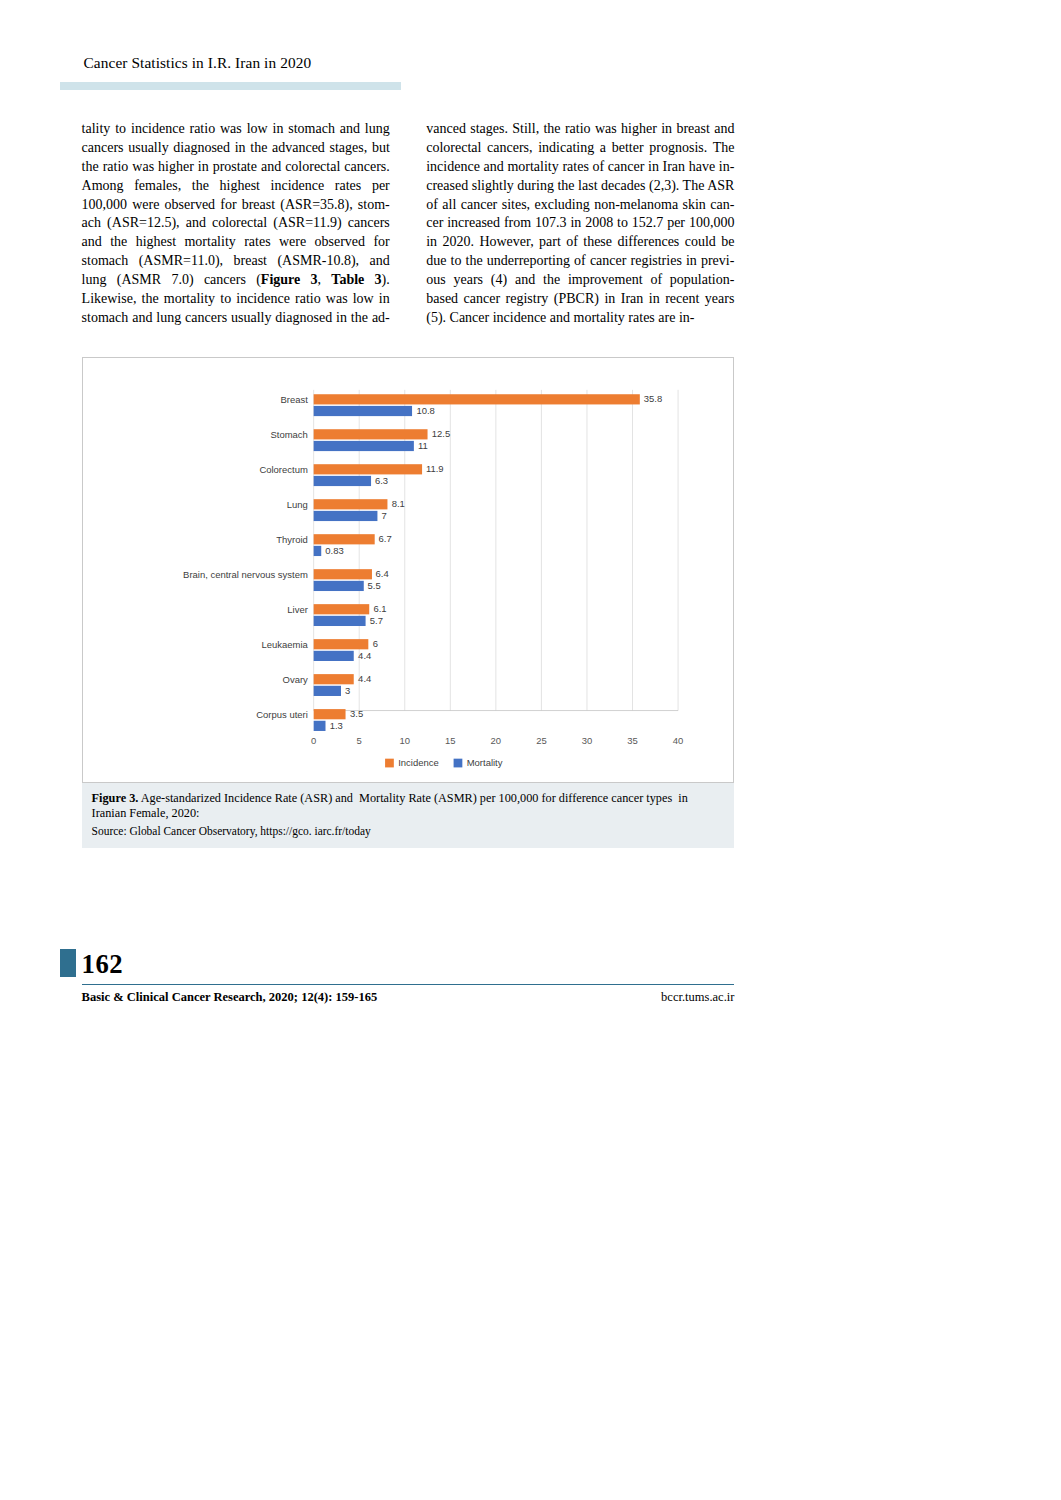Cancer Statistics in I.R. Iran in 2020
tality to incidence ratio was low in stomach and lung cancers usually diagnosed in the advanced stages, but the ratio was higher in prostate and colorectal cancers. Among females, the highest incidence rates per 100,000 were observed for breast (ASR=35.8), stomach (ASR=12.5), and colorectal (ASR=11.9) cancers and the highest mortality rates were observed for stomach (ASMR=11.0), breast (ASMR-10.8), and lung (ASMR 7.0) cancers (Figure 3, Table 3). Likewise, the mortality to incidence ratio was low in stomach and lung cancers usually diagnosed in the advanced stages. Still, the ratio was higher in breast and colorectal cancers, indicating a better prognosis. The incidence and mortality rates of cancer in Iran have increased slightly during the last decades (2,3). The ASR of all cancer sites, excluding non-melanoma skin cancer increased from 107.3 in 2008 to 152.7 per 100,000 in 2020. However, part of these differences could be due to the underreporting of cancer registries in previous years (4) and the improvement of population-based cancer registry (PBCR) in Iran in recent years (5). Cancer incidence and mortality rates are in-
Breast 35.8 10.8 Stomach 12.5 11 Colorectum 11.9 6.3 Lung 8.1 7 Thyroid 6.7 0.83 Brain, central nervous system 6.4 5.5 Liver 6.1 5.7 Leukaemia 6 4.4 Ovary 4.4 3 Corpus uteri 3.5 1.3 0 5 10 15 20 25 30 35 40 Incidence Mortality
Figure 3. Age-standarized Incidence Rate (ASR) and Mortality Rate (ASMR) per 100,000 for difference cancer types in Iranian Female, 2020: Source: Global Cancer Observatory, https://gco. iarc.fr/today
162
Basic & Clinical Cancer Research, 2020; 12(4): 159-165
bccr.tums.ac.ir